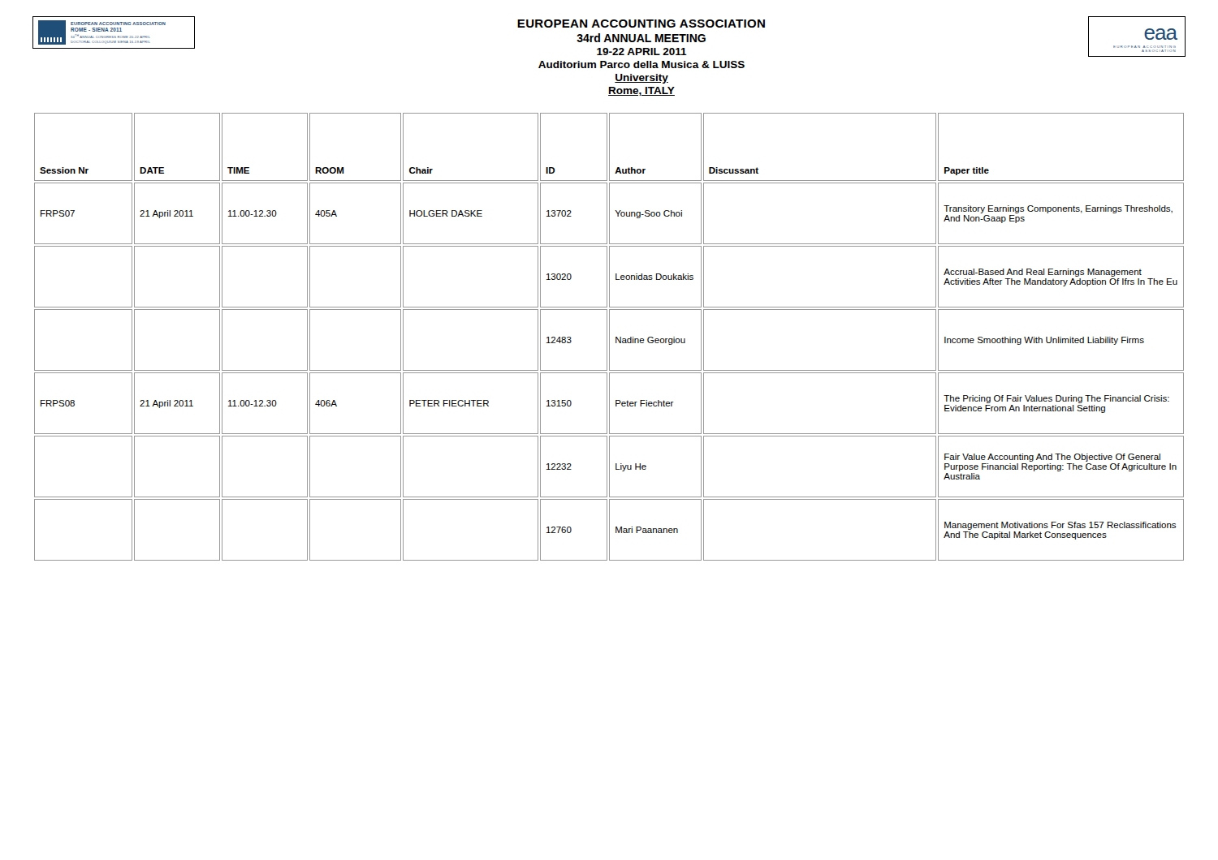European Accounting Association
Rome - Siena 2011
34th Annual Congress Rome 20-22 April
Doctoral Colloquium Siena 16-19 April
EUROPEAN ACCOUNTING ASSOCIATION
34rd ANNUAL MEETING
19-22 APRIL 2011
Auditorium Parco della Musica & LUISS
University
Rome, ITALY
eaa
european accounting association
| Session Nr | DATE | TIME | ROOM | Chair | ID | Author | Discussant | Paper title |
| --- | --- | --- | --- | --- | --- | --- | --- | --- |
| FRPS07 | 21 April 2011 | 11.00-12.30 | 405A | HOLGER DASKE | 13702 | Young-Soo Choi | | Transitory Earnings Components, Earnings Thresholds, And Non-Gaap Eps |
| | | | | | 13020 | Leonidas Doukakis | | Accrual-Based And Real Earnings Management Activities After The Mandatory Adoption Of Ifrs In The Eu |
| | | | | | 12483 | Nadine Georgiou | | Income Smoothing With Unlimited Liability Firms |
| FRPS08 | 21 April 2011 | 11.00-12.30 | 406A | PETER FIECHTER | 13150 | Peter Fiechter | | The Pricing Of Fair Values During The Financial Crisis: Evidence From An International Setting |
| | | | | | 12232 | Liyu He | | Fair Value Accounting And The Objective Of General Purpose Financial Reporting: The Case Of Agriculture In Australia |
| | | | | | 12760 | Mari Paananen | | Management Motivations For Sfas 157 Reclassifications And The Capital Market Consequences |